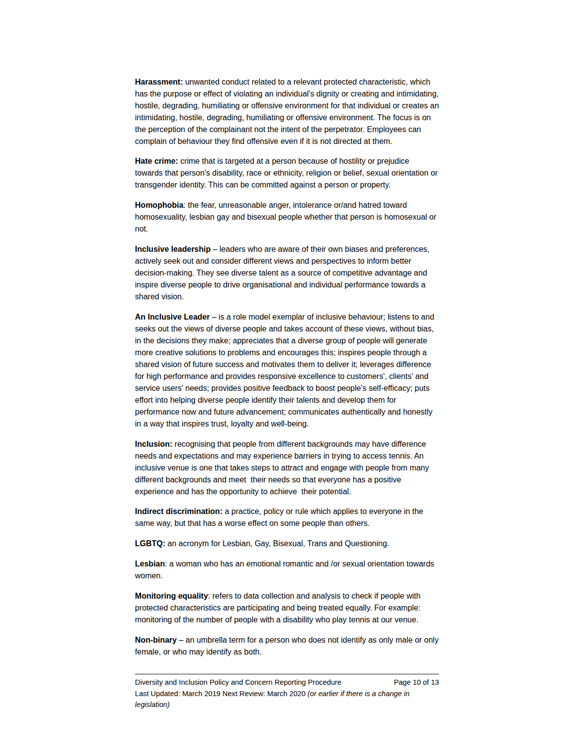Harassment: unwanted conduct related to a relevant protected characteristic, which has the purpose or effect of violating an individual's dignity or creating and intimidating, hostile, degrading, humiliating or offensive environment for that individual or creates an intimidating, hostile, degrading, humiliating or offensive environment. The focus is on the perception of the complainant not the intent of the perpetrator. Employees can complain of behaviour they find offensive even if it is not directed at them.
Hate crime: crime that is targeted at a person because of hostility or prejudice towards that person's disability, race or ethnicity, religion or belief, sexual orientation or transgender identity. This can be committed against a person or property.
Homophobia: the fear, unreasonable anger, intolerance or/and hatred toward homosexuality, lesbian gay and bisexual people whether that person is homosexual or not.
Inclusive leadership – leaders who are aware of their own biases and preferences, actively seek out and consider different views and perspectives to inform better decision-making. They see diverse talent as a source of competitive advantage and inspire diverse people to drive organisational and individual performance towards a shared vision.
An Inclusive Leader – is a role model exemplar of inclusive behaviour; listens to and seeks out the views of diverse people and takes account of these views, without bias, in the decisions they make; appreciates that a diverse group of people will generate more creative solutions to problems and encourages this; inspires people through a shared vision of future success and motivates them to deliver it; leverages difference for high performance and provides responsive excellence to customers', clients' and service users' needs; provides positive feedback to boost people's self-efficacy; puts effort into helping diverse people identify their talents and develop them for performance now and future advancement; communicates authentically and honestly in a way that inspires trust, loyalty and well-being.
Inclusion: recognising that people from different backgrounds may have difference needs and expectations and may experience barriers in trying to access tennis. An inclusive venue is one that takes steps to attract and engage with people from many different backgrounds and meet their needs so that everyone has a positive experience and has the opportunity to achieve their potential.
Indirect discrimination: a practice, policy or rule which applies to everyone in the same way, but that has a worse effect on some people than others.
LGBTQ: an acronym for Lesbian, Gay, Bisexual, Trans and Questioning.
Lesbian: a woman who has an emotional romantic and /or sexual orientation towards women.
Monitoring equality: refers to data collection and analysis to check if people with protected characteristics are participating and being treated equally. For example: monitoring of the number of people with a disability who play tennis at our venue.
Non-binary – an umbrella term for a person who does not identify as only male or only female, or who may identify as both.
Diversity and Inclusion Policy and Concern Reporting Procedure
Page 10 of 13
Last Updated: March 2019 Next Review: March 2020 (or earlier if there is a change in legislation)